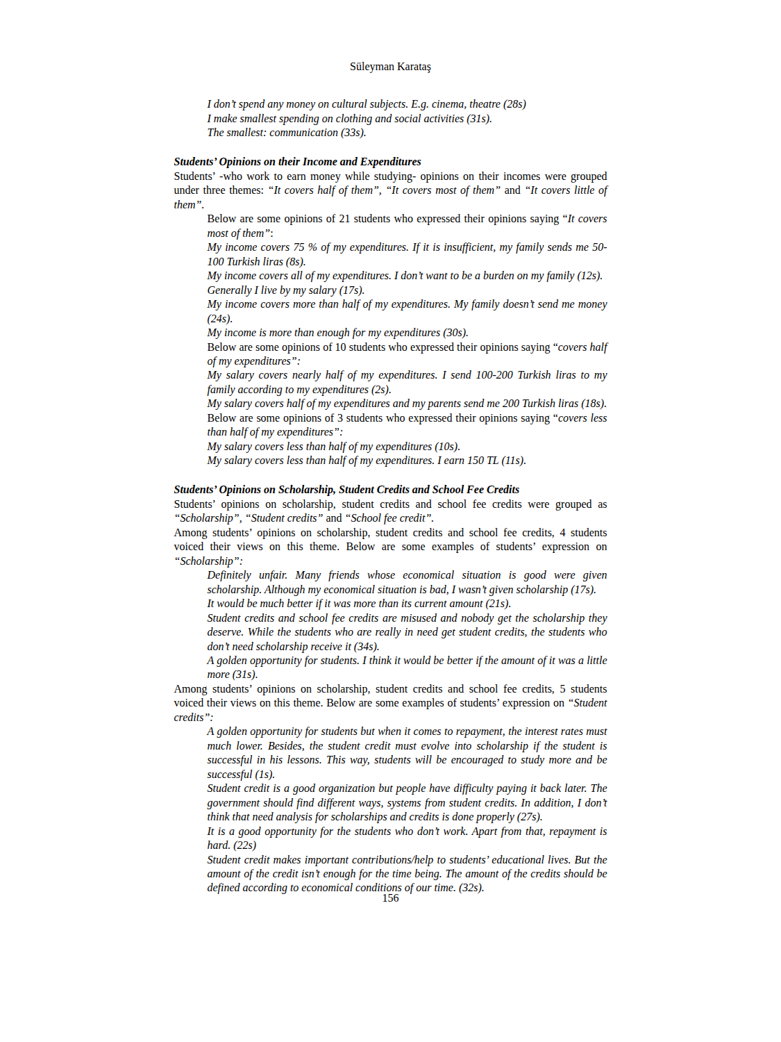Süleyman Karataş
I don’t spend any money on cultural subjects. E.g. cinema, theatre (28s)
I make smallest spending on clothing and social activities (31s).
The smallest: communication (33s).
Students’ Opinions on their Income and Expenditures
Students’ -who work to earn money while studying- opinions on their incomes were grouped under three themes: “It covers half of them”, “It covers most of them” and “It covers little of them”.
Below are some opinions of 21 students who expressed their opinions saying “It covers most of them”:
My income covers 75 % of my expenditures. If it is insufficient, my family sends me 50-100 Turkish liras (8s).
My income covers all of my expenditures. I don’t want to be a burden on my family (12s).
Generally I live by my salary (17s).
My income covers more than half of my expenditures. My family doesn’t send me money (24s).
My income is more than enough for my expenditures (30s).
Below are some opinions of 10 students who expressed their opinions saying “covers half of my expenditures”:
My salary covers nearly half of my expenditures. I send 100-200 Turkish liras to my family according to my expenditures (2s).
My salary covers half of my expenditures and my parents send me 200 Turkish liras (18s).
Below are some opinions of 3 students who expressed their opinions saying “covers less than half of my expenditures”:
My salary covers less than half of my expenditures (10s).
My salary covers less than half of my expenditures. I earn 150 TL (11s).
Students’ Opinions on Scholarship, Student Credits and School Fee Credits
Students’ opinions on scholarship, student credits and school fee credits were grouped as “Scholarship”, “Student credits” and “School fee credit”.
Among students’ opinions on scholarship, student credits and school fee credits, 4 students voiced their views on this theme. Below are some examples of students’ expression on “Scholarship”:
Definitely unfair. Many friends whose economical situation is good were given scholarship. Although my economical situation is bad, I wasn’t given scholarship (17s).
It would be much better if it was more than its current amount (21s).
Student credits and school fee credits are misused and nobody get the scholarship they deserve. While the students who are really in need get student credits, the students who don’t need scholarship receive it (34s).
A golden opportunity for students. I think it would be better if the amount of it was a little more (31s).
Among students’ opinions on scholarship, student credits and school fee credits, 5 students voiced their views on this theme. Below are some examples of students’ expression on “Student credits”:
A golden opportunity for students but when it comes to repayment, the interest rates must much lower. Besides, the student credit must evolve into scholarship if the student is successful in his lessons. This way, students will be encouraged to study more and be successful (1s).
Student credit is a good organization but people have difficulty paying it back later. The government should find different ways, systems from student credits. In addition, I don’t think that need analysis for scholarships and credits is done properly (27s).
It is a good opportunity for the students who don’t work. Apart from that, repayment is hard. (22s)
Student credit makes important contributions/help to students’ educational lives. But the amount of the credit isn’t enough for the time being. The amount of the credits should be defined according to economical conditions of our time. (32s).
156